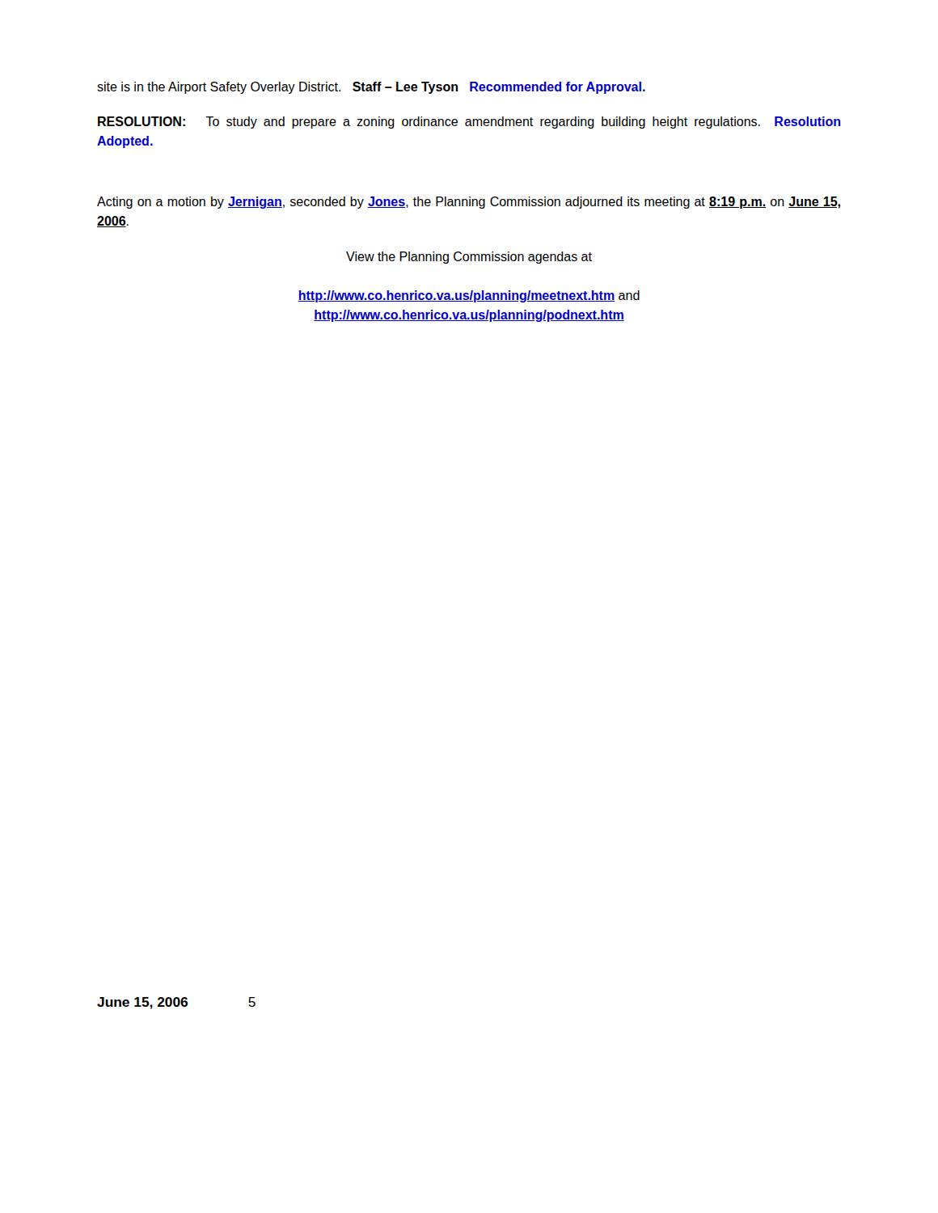site is in the Airport Safety Overlay District. Staff – Lee Tyson Recommended for Approval.
RESOLUTION: To study and prepare a zoning ordinance amendment regarding building height regulations. Resolution Adopted.
Acting on a motion by Jernigan, seconded by Jones, the Planning Commission adjourned its meeting at 8:19 p.m. on June 15, 2006.
View the Planning Commission agendas at
http://www.co.henrico.va.us/planning/meetnext.htm and
http://www.co.henrico.va.us/planning/podnext.htm
June 15, 2006 5